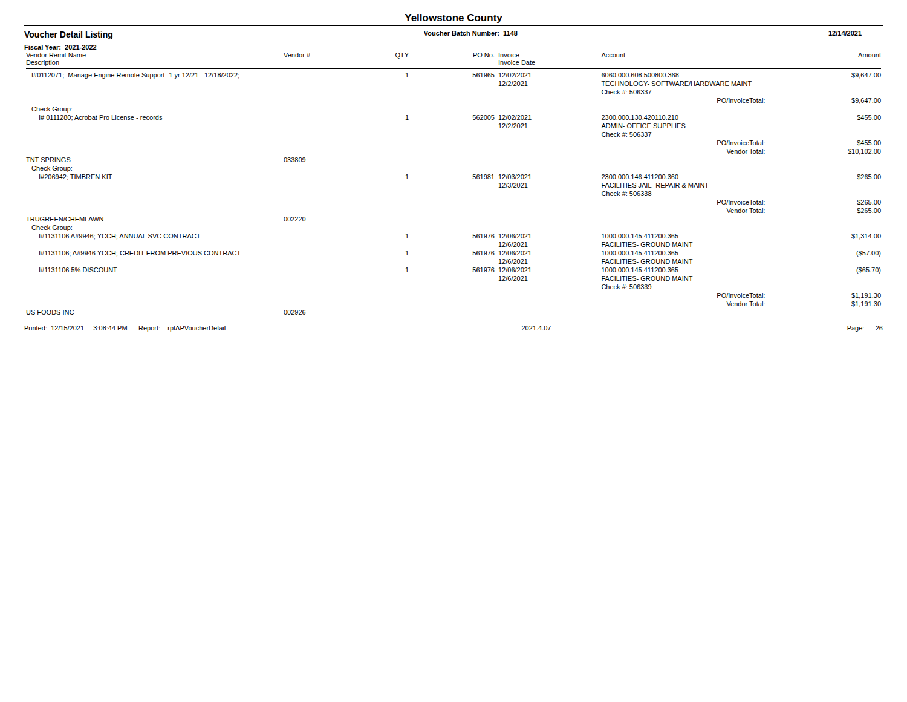Yellowstone County
Voucher Detail Listing
Voucher Batch Number: 1148
12/14/2021
Fiscal Year: 2021-2022
| Vendor Remit Name Description | Vendor # | QTY | PO No. | Invoice Invoice Date | Account | Amount |
| --- | --- | --- | --- | --- | --- | --- |
| I#0112071; Manage Engine Remote Support- 1 yr 12/21 - 12/18/2022; | | 1 | 561965 | 12/02/2021 | 6060.000.608.500800.368 | $9,647.00 |
| | | | | 12/2/2021 | TECHNOLOGY- SOFTWARE/HARDWARE MAINT | |
| | | | | | Check #: 506337 | |
| | | | | | PO/InvoiceTotal: | $9,647.00 |
| Check Group: | | | | | | |
| I# 0111280; Acrobat Pro License - records | | 1 | 562005 | 12/02/2021 | 2300.000.130.420110.210 | $455.00 |
| | | | | 12/2/2021 | ADMIN- OFFICE SUPPLIES | |
| | | | | | Check #: 506337 | |
| | | | | | PO/InvoiceTotal: | $455.00 |
| | | | | | Vendor Total: | $10,102.00 |
| TNT SPRINGS | 033809 | | | | | |
| Check Group: | | | | | | |
| I#206942; TIMBREN KIT | | 1 | 561981 | 12/03/2021 | 2300.000.146.411200.360 | $265.00 |
| | | | | 12/3/2021 | FACILITIES JAIL- REPAIR & MAINT | |
| | | | | | Check #: 506338 | |
| | | | | | PO/InvoiceTotal: | $265.00 |
| | | | | | Vendor Total: | $265.00 |
| TRUGREEN/CHEMLAWN | 002220 | | | | | |
| Check Group: | | | | | | |
| I#1131106 A#9946; YCCH; ANNUAL SVC CONTRACT | | 1 | 561976 | 12/06/2021 | 1000.000.145.411200.365 | $1,314.00 |
| | | | | 12/6/2021 | FACILITIES- GROUND MAINT | |
| I#1131106; A#9946 YCCH; CREDIT FROM PREVIOUS CONTRACT | | 1 | 561976 | 12/06/2021 | 1000.000.145.411200.365 | ($57.00) |
| | | | | 12/6/2021 | FACILITIES- GROUND MAINT | |
| I#1131106 5% DISCOUNT | | 1 | 561976 | 12/06/2021 | 1000.000.145.411200.365 | ($65.70) |
| | | | | 12/6/2021 | FACILITIES- GROUND MAINT | |
| | | | | | Check #: 506339 | |
| | | | | | PO/InvoiceTotal: | $1,191.30 |
| | | | | | Vendor Total: | $1,191.30 |
| US FOODS INC | 002926 | | | | | |
Printed: 12/15/2021 3:08:44 PM Report: rptAPVoucherDetail
2021.4.07
Page: 26